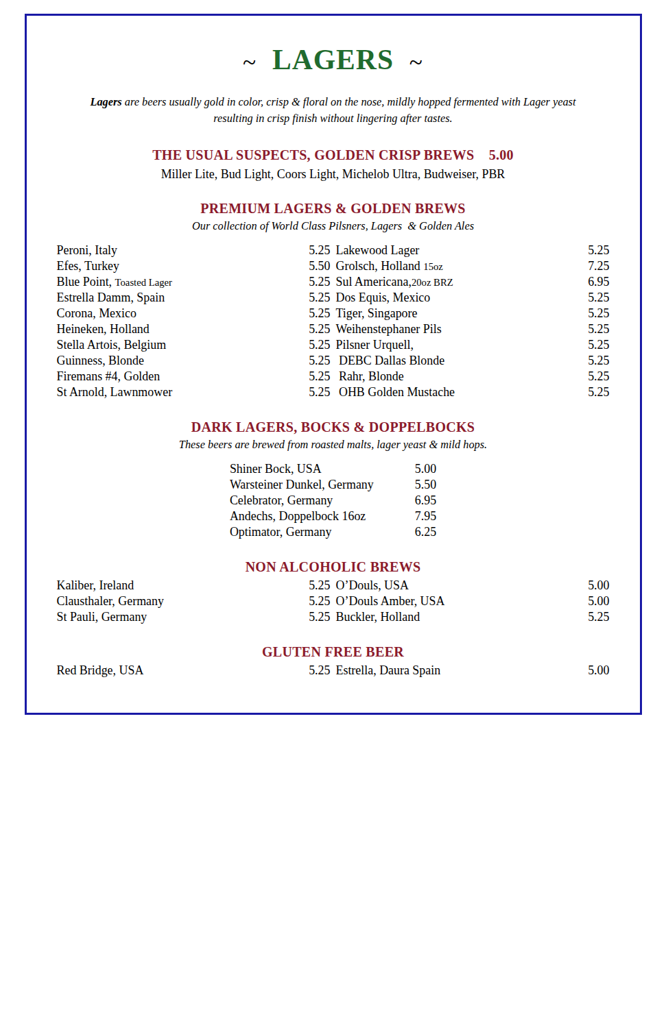~ LAGERS ~
Lagers are beers usually gold in color, crisp & floral on the nose, mildly hopped fermented with Lager yeast resulting in crisp finish without lingering after tastes.
THE USUAL SUSPECTS, GOLDEN CRISP BREWS 5.00
Miller Lite, Bud Light, Coors Light, Michelob Ultra, Budweiser, PBR
PREMIUM LAGERS & GOLDEN BREWS
Our collection of World Class Pilsners, Lagers & Golden Ales
| Peroni, Italy | 5.25 | Lakewood Lager | 5.25 |
| Efes, Turkey | 5.50 | Grolsch, Holland 15oz | 7.25 |
| Blue Point, Toasted Lager | 5.25 | Sul Americana, 20oz BRZ | 6.95 |
| Estrella Damm, Spain | 5.25 | Dos Equis, Mexico | 5.25 |
| Corona, Mexico | 5.25 | Tiger, Singapore | 5.25 |
| Heineken, Holland | 5.25 | Weihenstephaner Pils | 5.25 |
| Stella Artois, Belgium | 5.25 | Pilsner Urquell, | 5.25 |
| Guinness, Blonde | 5.25 | DEBC Dallas Blonde | 5.25 |
| Firemans #4, Golden | 5.25 | Rahr, Blonde | 5.25 |
| St Arnold, Lawnmower | 5.25 | OHB Golden Mustache | 5.25 |
DARK LAGERS, BOCKS & DOPPELBOCKS
These beers are brewed from roasted malts, lager yeast & mild hops.
| Shiner Bock, USA | 5.00 |
| Warsteiner Dunkel, Germany | 5.50 |
| Celebrator, Germany | 6.95 |
| Andechs, Doppelbock 16oz | 7.95 |
| Optimator, Germany | 6.25 |
NON ALCOHOLIC BREWS
| Kaliber, Ireland | 5.25 | O’Douls, USA | 5.00 |
| Clausthaler, Germany | 5.25 | O’Douls Amber, USA | 5.00 |
| St Pauli, Germany | 5.25 | Buckler, Holland | 5.25 |
GLUTEN FREE BEER
| Red Bridge, USA | 5.25 | Estrella, Daura Spain | 5.00 |